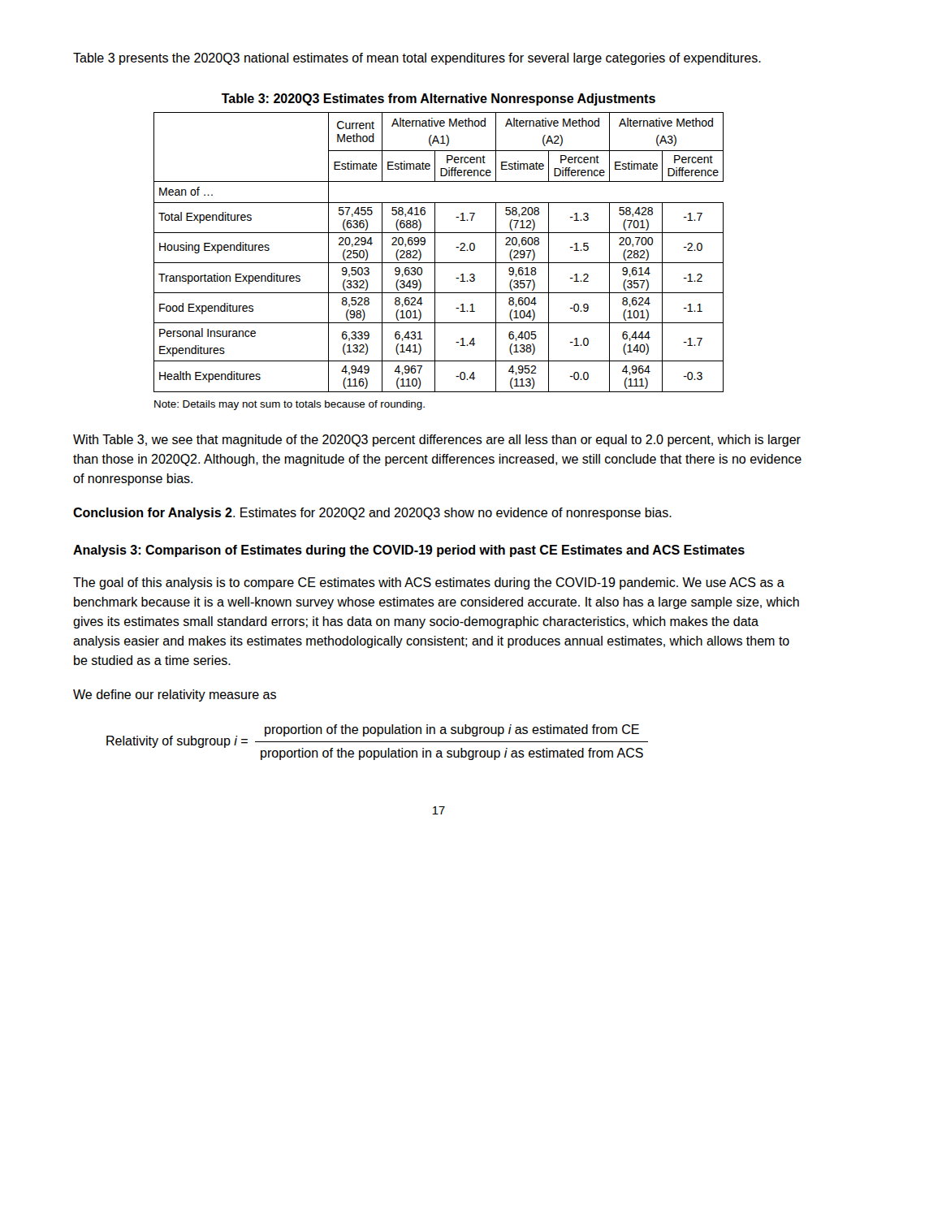Table 3 presents the 2020Q3 national estimates of mean total expenditures for several large categories of expenditures.
Table 3: 2020Q3 Estimates from Alternative Nonresponse Adjustments
| | Current Method | Alternative Method (A1) | Alternative Method (A2) | Alternative Method (A3) |
| --- | --- | --- | --- | --- |
| Estimate | Estimate | Percent Difference | Estimate | Percent Difference | Estimate | Percent Difference |
| Mean of … | |
| Total Expenditures | 57,455 (636) | 58,416 (688) | -1.7 | 58,208 (712) | -1.3 | 58,428 (701) | -1.7 |
| Housing Expenditures | 20,294 (250) | 20,699 (282) | -2.0 | 20,608 (297) | -1.5 | 20,700 (282) | -2.0 |
| Transportation Expenditures | 9,503 (332) | 9,630 (349) | -1.3 | 9,618 (357) | -1.2 | 9,614 (357) | -1.2 |
| Food Expenditures | 8,528 (98) | 8,624 (101) | -1.1 | 8,604 (104) | -0.9 | 8,624 (101) | -1.1 |
| Personal Insurance Expenditures | 6,339 (132) | 6,431 (141) | -1.4 | 6,405 (138) | -1.0 | 6,444 (140) | -1.7 |
| Health Expenditures | 4,949 (116) | 4,967 (110) | -0.4 | 4,952 (113) | -0.0 | 4,964 (111) | -0.3 |
Note: Details may not sum to totals because of rounding.
With Table 3, we see that magnitude of the 2020Q3 percent differences are all less than or equal to 2.0 percent, which is larger than those in 2020Q2. Although, the magnitude of the percent differences increased, we still conclude that there is no evidence of nonresponse bias.
Conclusion for Analysis 2. Estimates for 2020Q2 and 2020Q3 show no evidence of nonresponse bias.
Analysis 3: Comparison of Estimates during the COVID-19 period with past CE Estimates and ACS Estimates
The goal of this analysis is to compare CE estimates with ACS estimates during the COVID-19 pandemic. We use ACS as a benchmark because it is a well-known survey whose estimates are considered accurate. It also has a large sample size, which gives its estimates small standard errors; it has data on many socio-demographic characteristics, which makes the data analysis easier and makes its estimates methodologically consistent; and it produces annual estimates, which allows them to be studied as a time series.
We define our relativity measure as
Relativity of subgroup i = proportion of the population in a subgroup i as estimated from CE proportion of the population in a subgroup i as estimated from ACS
17